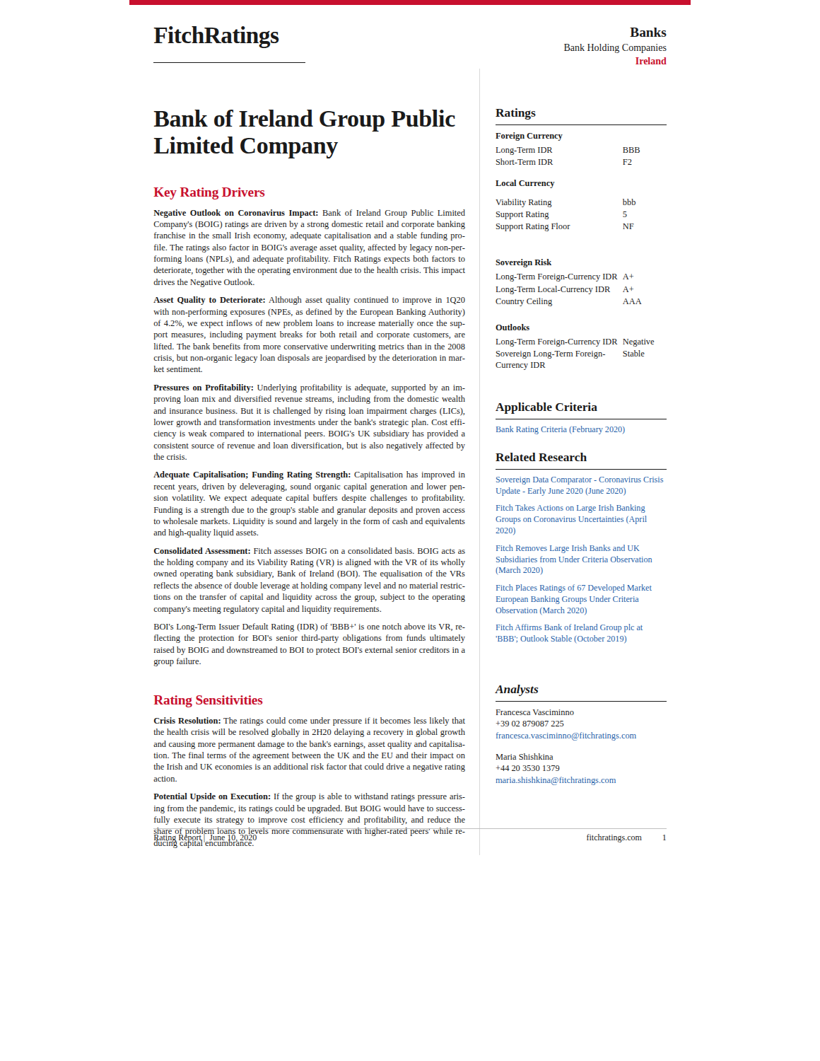FitchRatings
Banks
Bank Holding Companies
Ireland
Bank of Ireland Group Public Limited Company
Key Rating Drivers
Negative Outlook on Coronavirus Impact: Bank of Ireland Group Public Limited Company's (BOIG) ratings are driven by a strong domestic retail and corporate banking franchise in the small Irish economy, adequate capitalisation and a stable funding profile. The ratings also factor in BOIG's average asset quality, affected by legacy non-performing loans (NPLs), and adequate profitability. Fitch Ratings expects both factors to deteriorate, together with the operating environment due to the health crisis. This impact drives the Negative Outlook.
Asset Quality to Deteriorate: Although asset quality continued to improve in 1Q20 with non-performing exposures (NPEs, as defined by the European Banking Authority) of 4.2%, we expect inflows of new problem loans to increase materially once the support measures, including payment breaks for both retail and corporate customers, are lifted. The bank benefits from more conservative underwriting metrics than in the 2008 crisis, but non-organic legacy loan disposals are jeopardised by the deterioration in market sentiment.
Pressures on Profitability: Underlying profitability is adequate, supported by an improving loan mix and diversified revenue streams, including from the domestic wealth and insurance business. But it is challenged by rising loan impairment charges (LICs), lower growth and transformation investments under the bank's strategic plan. Cost efficiency is weak compared to international peers. BOIG's UK subsidiary has provided a consistent source of revenue and loan diversification, but is also negatively affected by the crisis.
Adequate Capitalisation; Funding Rating Strength: Capitalisation has improved in recent years, driven by deleveraging, sound organic capital generation and lower pension volatility. We expect adequate capital buffers despite challenges to profitability. Funding is a strength due to the group's stable and granular deposits and proven access to wholesale markets. Liquidity is sound and largely in the form of cash and equivalents and high-quality liquid assets.
Consolidated Assessment: Fitch assesses BOIG on a consolidated basis. BOIG acts as the holding company and its Viability Rating (VR) is aligned with the VR of its wholly owned operating bank subsidiary, Bank of Ireland (BOI). The equalisation of the VRs reflects the absence of double leverage at holding company level and no material restrictions on the transfer of capital and liquidity across the group, subject to the operating company's meeting regulatory capital and liquidity requirements.
BOI's Long-Term Issuer Default Rating (IDR) of 'BBB+' is one notch above its VR, reflecting the protection for BOI's senior third-party obligations from funds ultimately raised by BOIG and downstreamed to BOI to protect BOI's external senior creditors in a group failure.
Rating Sensitivities
Crisis Resolution: The ratings could come under pressure if it becomes less likely that the health crisis will be resolved globally in 2H20 delaying a recovery in global growth and causing more permanent damage to the bank's earnings, asset quality and capitalisation. The final terms of the agreement between the UK and the EU and their impact on the Irish and UK economies is an additional risk factor that could drive a negative rating action.
Potential Upside on Execution: If the group is able to withstand ratings pressure arising from the pandemic, its ratings could be upgraded. But BOIG would have to successfully execute its strategy to improve cost efficiency and profitability, and reduce the share of problem loans to levels more commensurate with higher-rated peers' while reducing capital encumbrance.
Ratings
Foreign Currency
| Long-Term IDR | BBB |
| Short-Term IDR | F2 |
Local Currency
| Viability Rating | bbb |
| Support Rating | 5 |
| Support Rating Floor | NF |
Sovereign Risk
| Long-Term Foreign-Currency IDR | A+ |
| Long-Term Local-Currency IDR | A+ |
| Country Ceiling | AAA |
Outlooks
| Long-Term Foreign-Currency IDR | Negative |
| Sovereign Long-Term Foreign-Currency IDR | Stable |
Applicable Criteria
Bank Rating Criteria (February 2020)
Related Research
Sovereign Data Comparator - Coronavirus Crisis Update - Early June 2020 (June 2020) Fitch Takes Actions on Large Irish Banking Groups on Coronavirus Uncertainties (April 2020) Fitch Removes Large Irish Banks and UK Subsidiaries from Under Criteria Observation (March 2020) Fitch Places Ratings of 67 Developed Market European Banking Groups Under Criteria Observation (March 2020) Fitch Affirms Bank of Ireland Group plc at 'BBB'; Outlook Stable (October 2019)
Analysts
Francesca Vasciminno
+39 02 879087 225
francesca.vasciminno@fitchratings.com
Maria Shishkina
+44 20 3530 1379
maria.shishkina@fitchratings.com
Rating Report | June 10, 2020
fitchratings.com 1